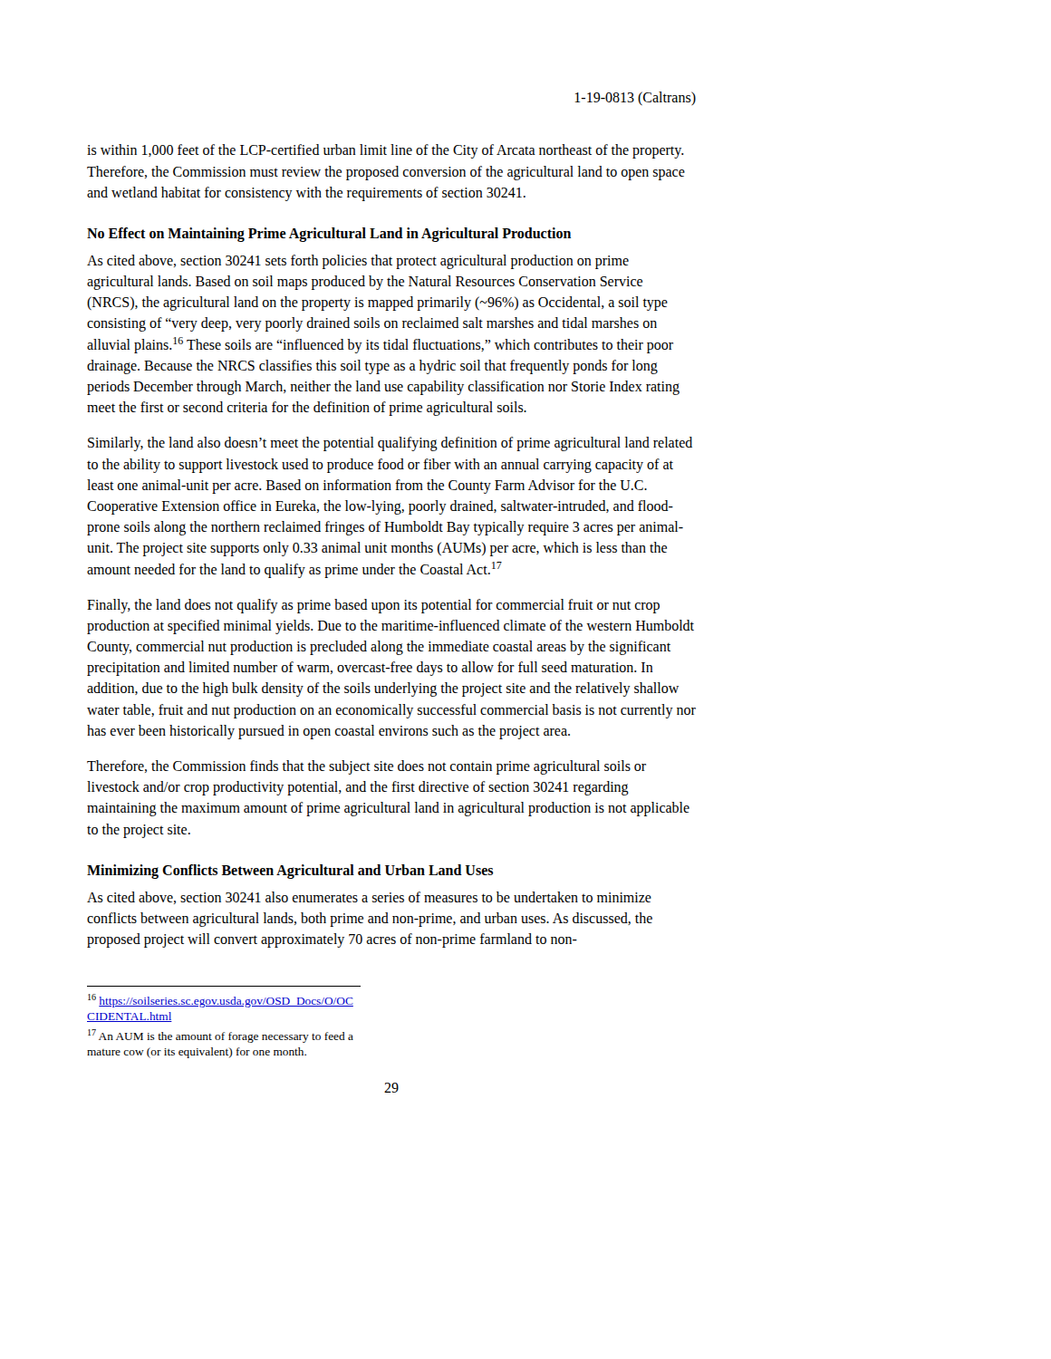1-19-0813 (Caltrans)
is within 1,000 feet of the LCP-certified urban limit line of the City of Arcata northeast of the property. Therefore, the Commission must review the proposed conversion of the agricultural land to open space and wetland habitat for consistency with the requirements of section 30241.
No Effect on Maintaining Prime Agricultural Land in Agricultural Production
As cited above, section 30241 sets forth policies that protect agricultural production on prime agricultural lands. Based on soil maps produced by the Natural Resources Conservation Service (NRCS), the agricultural land on the property is mapped primarily (~96%) as Occidental, a soil type consisting of “very deep, very poorly drained soils on reclaimed salt marshes and tidal marshes on alluvial plains.16 These soils are “influenced by its tidal fluctuations,” which contributes to their poor drainage. Because the NRCS classifies this soil type as a hydric soil that frequently ponds for long periods December through March, neither the land use capability classification nor Storie Index rating meet the first or second criteria for the definition of prime agricultural soils.
Similarly, the land also doesn’t meet the potential qualifying definition of prime agricultural land related to the ability to support livestock used to produce food or fiber with an annual carrying capacity of at least one animal-unit per acre. Based on information from the County Farm Advisor for the U.C. Cooperative Extension office in Eureka, the low-lying, poorly drained, saltwater-intruded, and flood-prone soils along the northern reclaimed fringes of Humboldt Bay typically require 3 acres per animal-unit. The project site supports only 0.33 animal unit months (AUMs) per acre, which is less than the amount needed for the land to qualify as prime under the Coastal Act.17
Finally, the land does not qualify as prime based upon its potential for commercial fruit or nut crop production at specified minimal yields. Due to the maritime-influenced climate of the western Humboldt County, commercial nut production is precluded along the immediate coastal areas by the significant precipitation and limited number of warm, overcast-free days to allow for full seed maturation. In addition, due to the high bulk density of the soils underlying the project site and the relatively shallow water table, fruit and nut production on an economically successful commercial basis is not currently nor has ever been historically pursued in open coastal environs such as the project area.
Therefore, the Commission finds that the subject site does not contain prime agricultural soils or livestock and/or crop productivity potential, and the first directive of section 30241 regarding maintaining the maximum amount of prime agricultural land in agricultural production is not applicable to the project site.
Minimizing Conflicts Between Agricultural and Urban Land Uses
As cited above, section 30241 also enumerates a series of measures to be undertaken to minimize conflicts between agricultural lands, both prime and non-prime, and urban uses. As discussed, the proposed project will convert approximately 70 acres of non-prime farmland to non-
16 https://soilseries.sc.egov.usda.gov/OSD_Docs/O/OCCIDENTAL.html
17 An AUM is the amount of forage necessary to feed a mature cow (or its equivalent) for one month.
29